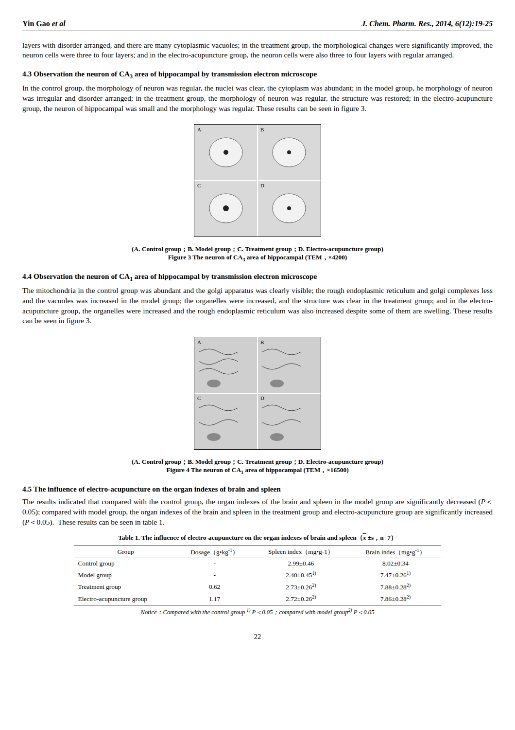Yin Gao et al
J. Chem. Pharm. Res., 2014, 6(12):19-25
layers with disorder arranged, and there are many cytoplasmic vacuoles; in the treatment group, the morphological changes were significantly improved, the neuron cells were three to four layers; and in the electro-acupuncture group, the neuron cells were also three to four layers with regular arranged.
4.3 Observation the neuron of CA3 area of hippocampal by transmission electron microscope
In the control group, the morphology of neuron was regular, the nuclei was clear, the cytoplasm was abundant; in the model group, he morphology of neuron was irregular and disorder arranged; in the treatment group, the morphology of neuron was regular, the structure was restored; in the electro-acupuncture group, the neuron of hippocampal was small and the morphology was regular. These results can be seen in figure 3.
(A. Control group；B. Model group；C. Treatment group；D. Electro-acupuncture group) Figure 3 The neuron of CA3 area of hippocampal (TEM，×4200)
4.4 Observation the neuron of CA1 area of hippocampal by transmission electron microscope
The mitochondria in the control group was abundant and the golgi apparatus was clearly visible; the rough endoplasmic reticulum and golgi complexes less and the vacuoles was increased in the model group; the organelles were increased, and the structure was clear in the treatment group; and in the electro-acupuncture group, the organelles were increased and the rough endoplasmic reticulum was also increased despite some of them are swelling. These results can be seen in figure 3.
(A. Control group；B. Model group；C. Treatment group；D. Electro-acupuncture group) Figure 4 The neuron of CA1 area of hippocampal (TEM，×16500)
4.5 The influence of electro-acupuncture on the organ indexes of brain and spleen
The results indicated that compared with the control group, the organ indexes of the brain and spleen in the model group are significantly decreased (P＜0.05); compared with model group, the organ indexes of the brain and spleen in the treatment group and electro-acupuncture group are significantly increased (P＜0.05). These results can be seen in table 1.
Table 1. The influence of electro-acupuncture on the organ indexes of brain and spleen（ x ±s，n=7）
| Group | Dosage（g•kg -1 ） | Spleen index（mg•g-1） | Brain indes（mg•g -1 ） |
| --- | --- | --- | --- |
| Control group | - | 2.99±0.46 | 8.02±0.34 |
| Model group | - | 2.40±0.45 1) | 7.47±0.26 1) |
| Treatment group | 0.62 | 2.73±0.26 2) | 7.88±0.28 2) |
| Electro-acupuncture group | 1.17 | 2.72±0.26 2) | 7.86±0.28 2) |
Notice：Compared with the control group 1) P＜0.05；compared with model group2) P＜0.05
22